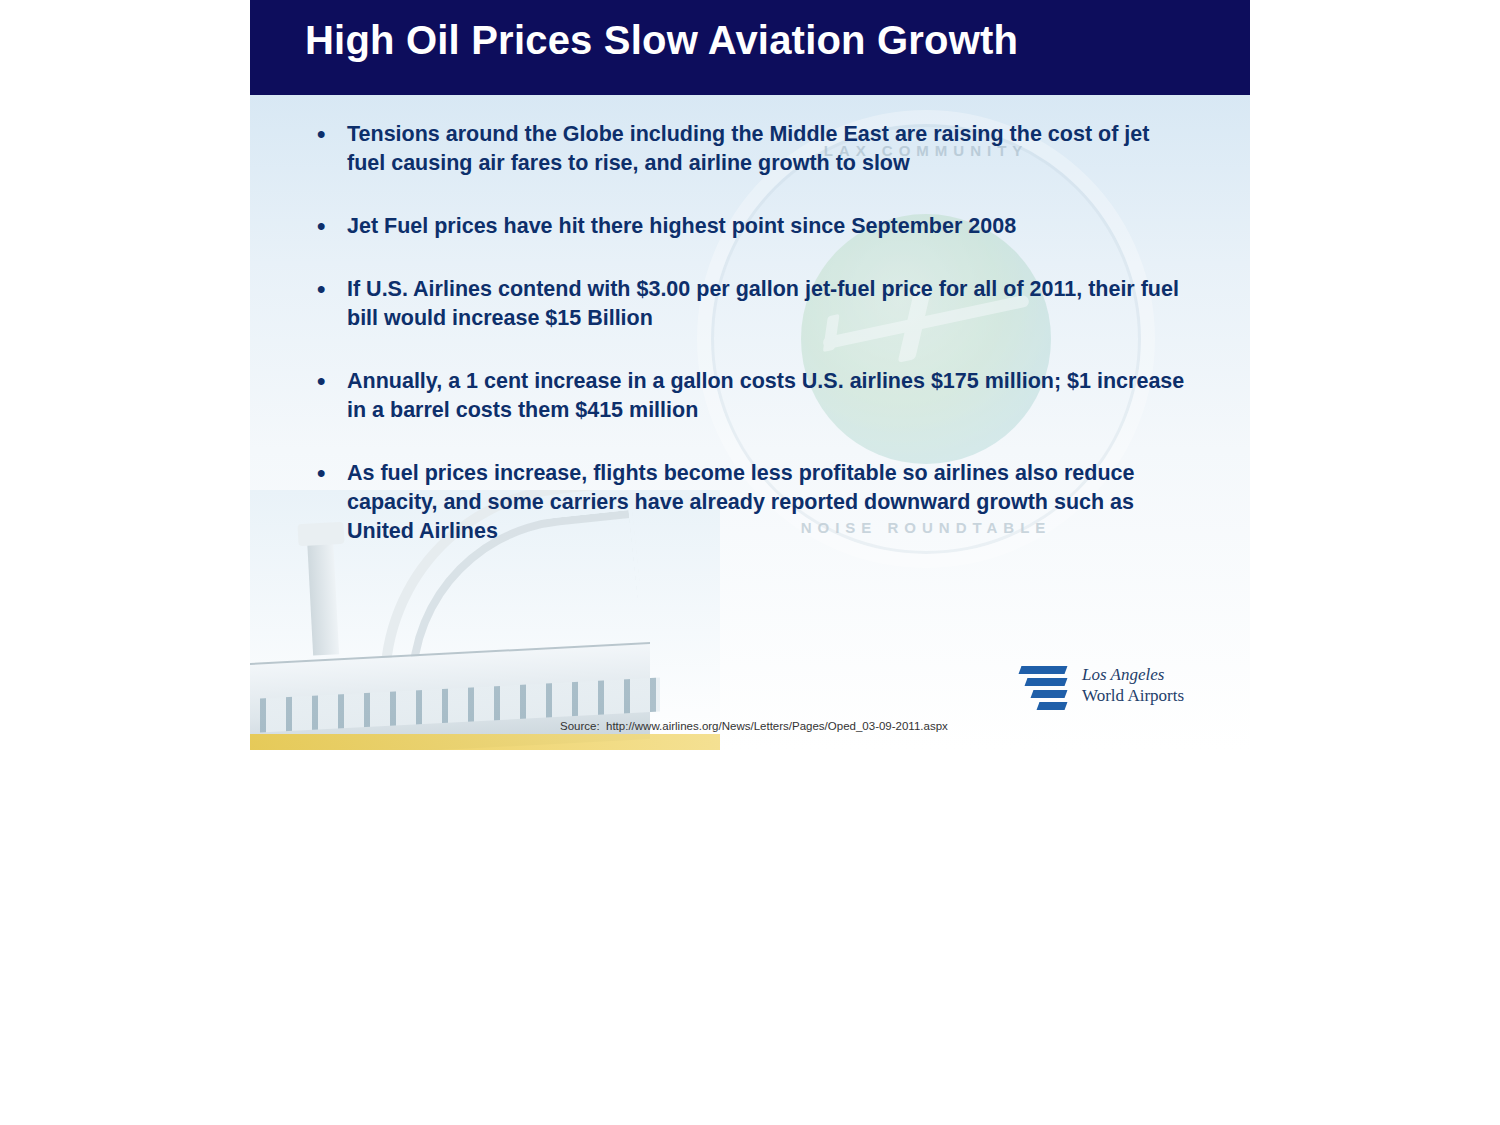High Oil Prices Slow Aviation Growth
LAX COMMUNITY
NOISE ROUNDTABLE
Tensions around the Globe including the Middle East are raising the cost of jet fuel causing air fares to rise, and airline growth to slow
Jet Fuel prices have hit there highest point since September 2008
If U.S. Airlines contend with $3.00 per gallon jet-fuel price for all of 2011, their fuel bill would increase $15 Billion
Annually, a 1 cent increase in a gallon costs U.S. airlines $175 million; $1 increase in a barrel costs them $415 million
As fuel prices increase, flights become less profitable so airlines also reduce capacity, and some carriers have already reported downward growth such as United Airlines
Source: http://www.airlines.org/News/Letters/Pages/Oped_03-09-2011.aspx
Los Angeles World Airports